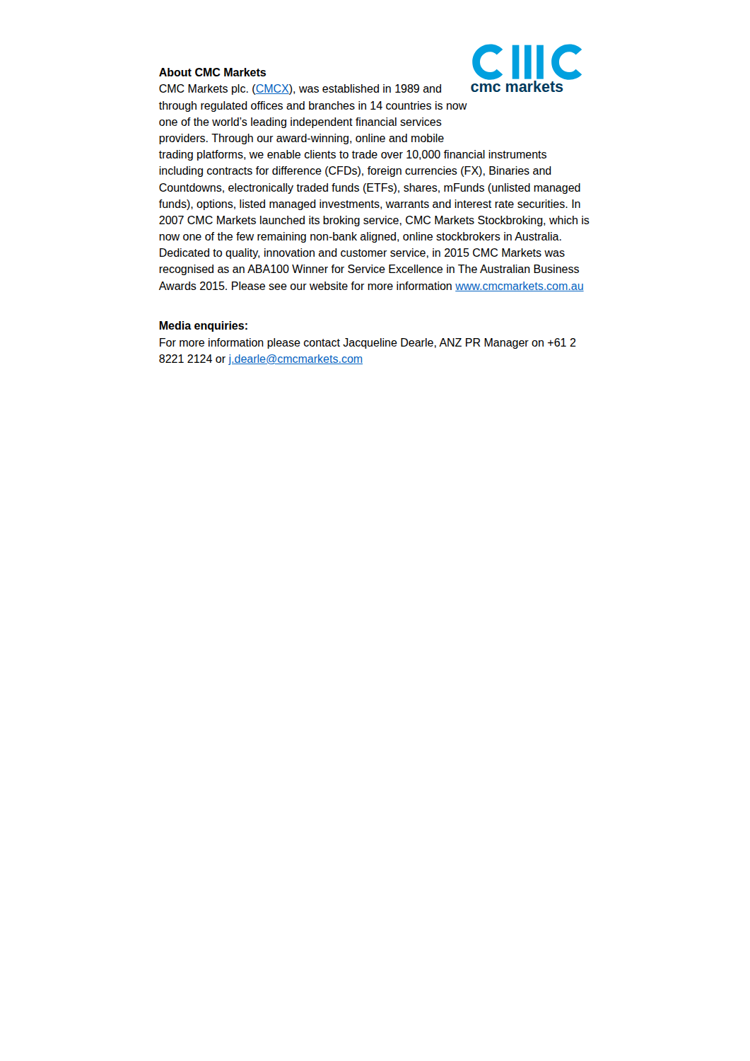About CMC Markets
CMC Markets plc. (CMCX), was established in 1989 and through regulated offices and branches in 14 countries is now one of the world’s leading independent financial services providers. Through our award-winning, online and mobile trading platforms, we enable clients to trade over 10,000 financial instruments including contracts for difference (CFDs), foreign currencies (FX), Binaries and Countdowns, electronically traded funds (ETFs), shares, mFunds (unlisted managed funds), options, listed managed investments, warrants and interest rate securities. In 2007 CMC Markets launched its broking service, CMC Markets Stockbroking, which is now one of the few remaining non-bank aligned, online stockbrokers in Australia. Dedicated to quality, innovation and customer service, in 2015 CMC Markets was recognised as an ABA100 Winner for Service Excellence in The Australian Business Awards 2015. Please see our website for more information www.cmcmarkets.com.au
Media enquiries:
For more information please contact Jacqueline Dearle, ANZ PR Manager on +61 2 8221 2124 or j.dearle@cmcmarkets.com